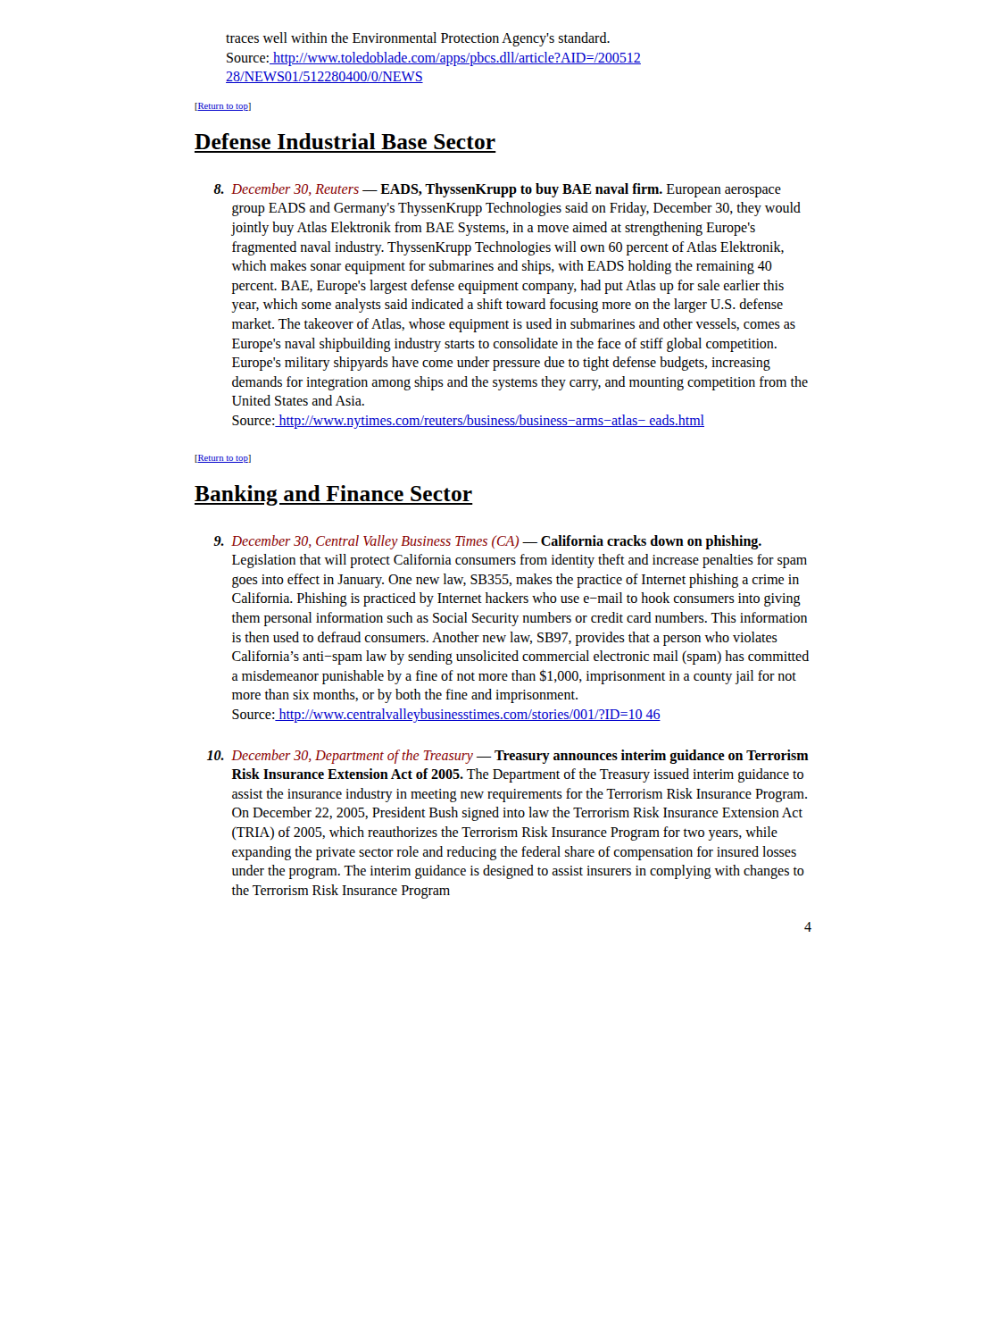traces well within the Environmental Protection Agency's standard.
Source: http://www.toledoblade.com/apps/pbcs.dll/article?AID=/200512
28/NEWS01/512280400/0/NEWS
[Return to top]
Defense Industrial Base Sector
8. December 30, Reuters — EADS, ThyssenKrupp to buy BAE naval firm. European aerospace group EADS and Germany's ThyssenKrupp Technologies said on Friday, December 30, they would jointly buy Atlas Elektronik from BAE Systems, in a move aimed at strengthening Europe's fragmented naval industry. ThyssenKrupp Technologies will own 60 percent of Atlas Elektronik, which makes sonar equipment for submarines and ships, with EADS holding the remaining 40 percent. BAE, Europe's largest defense equipment company, had put Atlas up for sale earlier this year, which some analysts said indicated a shift toward focusing more on the larger U.S. defense market. The takeover of Atlas, whose equipment is used in submarines and other vessels, comes as Europe's naval shipbuilding industry starts to consolidate in the face of stiff global competition. Europe's military shipyards have come under pressure due to tight defense budgets, increasing demands for integration among ships and the systems they carry, and mounting competition from the United States and Asia.
Source: http://www.nytimes.com/reuters/business/business−arms−atlas− eads.html
[Return to top]
Banking and Finance Sector
9. December 30, Central Valley Business Times (CA) — California cracks down on phishing. Legislation that will protect California consumers from identity theft and increase penalties for spam goes into effect in January. One new law, SB355, makes the practice of Internet phishing a crime in California. Phishing is practiced by Internet hackers who use e−mail to hook consumers into giving them personal information such as Social Security numbers or credit card numbers. This information is then used to defraud consumers. Another new law, SB97, provides that a person who violates California’s anti−spam law by sending unsolicited commercial electronic mail (spam) has committed a misdemeanor punishable by a fine of not more than $1,000, imprisonment in a county jail for not more than six months, or by both the fine and imprisonment.
Source: http://www.centralvalleybusinesstimes.com/stories/001/?ID=10 46
10. December 30, Department of the Treasury — Treasury announces interim guidance on Terrorism Risk Insurance Extension Act of 2005. The Department of the Treasury issued interim guidance to assist the insurance industry in meeting new requirements for the Terrorism Risk Insurance Program. On December 22, 2005, President Bush signed into law the Terrorism Risk Insurance Extension Act (TRIA) of 2005, which reauthorizes the Terrorism Risk Insurance Program for two years, while expanding the private sector role and reducing the federal share of compensation for insured losses under the program. The interim guidance is designed to assist insurers in complying with changes to the Terrorism Risk Insurance Program
4